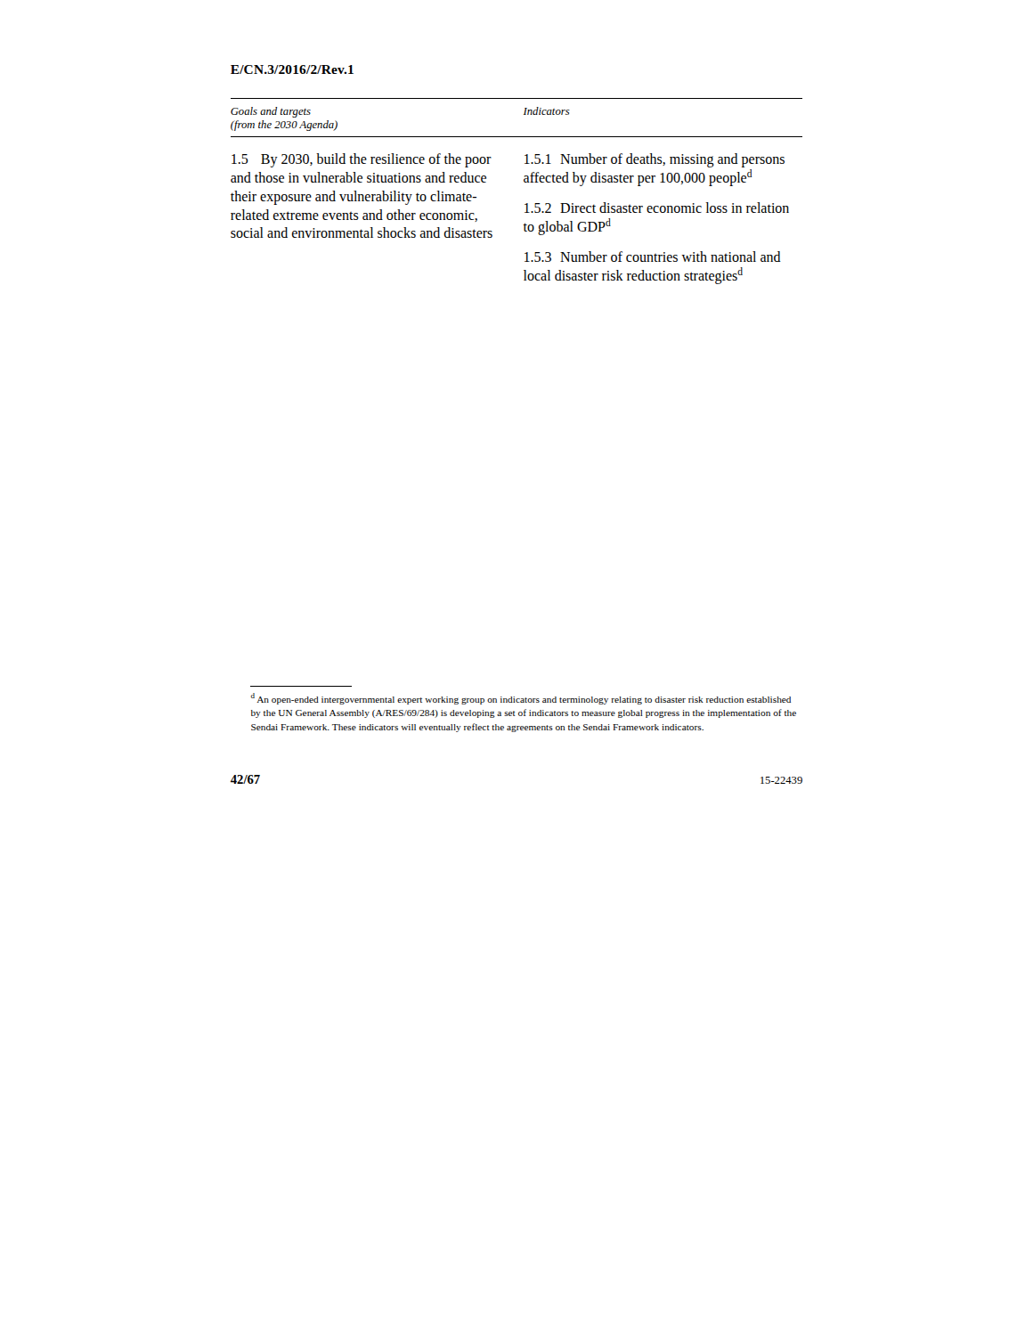E/CN.3/2016/2/Rev.1
| Goals and targets (from the 2030 Agenda) | Indicators |
| --- | --- |
| 1.5 By 2030, build the resilience of the poor and those in vulnerable situations and reduce their exposure and vulnerability to climate-related extreme events and other economic, social and environmental shocks and disasters | 1.5.1 Number of deaths, missing and persons affected by disaster per 100,000 people d 1.5.2 Direct disaster economic loss in relation to global GDP d 1.5.3 Number of countries with national and local disaster risk reduction strategies d |
d An open-ended intergovernmental expert working group on indicators and terminology relating to disaster risk reduction established by the UN General Assembly (A/RES/69/284) is developing a set of indicators to measure global progress in the implementation of the Sendai Framework. These indicators will eventually reflect the agreements on the Sendai Framework indicators.
42/67 15-22439